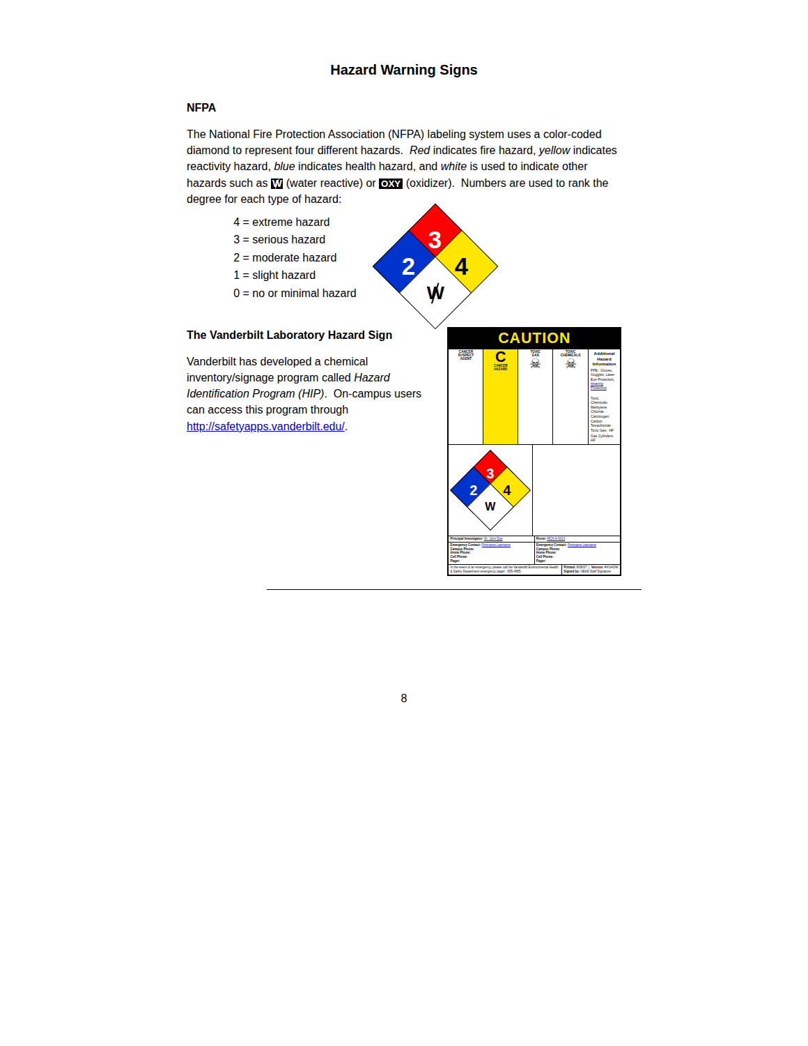Hazard Warning Signs
NFPA
The National Fire Protection Association (NFPA) labeling system uses a color-coded diamond to represent four different hazards. Red indicates fire hazard, yellow indicates reactivity hazard, blue indicates health hazard, and white is used to indicate other hazards such as W (water reactive) or OXY (oxidizer). Numbers are used to rank the degree for each type of hazard:
4 = extreme hazard
3 = serious hazard
2 = moderate hazard
1 = slight hazard
0 = no or minimal hazard
3
2
4
W
The Vanderbilt Laboratory Hazard Sign
Vanderbilt has developed a chemical inventory/signage program called Hazard Identification Program (HIP). On-campus users can access this program through http://safetyapps.vanderbilt.edu/.
CAUTION
Cancer
Suspect
Agent
C
Cancer
Hazard
Toxic
Gas
☠
Toxic
Chemicals
☠
Additional Hazard Information
PPE: Gloves, Goggles, Laser Eye Protection, Hearing Protection
Toxic Chemicals: Methylene Chloride
Carcinogen: Carbon Tetrachloride
Toxic Gas: HF
Gas Cylinders: HF
3
2
4
W
Principal Investigator: Dr. John Doe
Room: MCN A-0013
Emergency Contact: Firstname Lastname
Campus Phone:
Home Phone:
Cell Phone:
Pager:
Emergency Contact: Firstname Lastname
Campus Phone:
Home Phone:
Cell Phone:
Pager:
In the event of an emergency, please call the Vanderbilt Environmental Health & Safety Department emergency pager: 835-4965
Printed: 8/08/07 | Version: #VUHOW
Signed by: VEHS Staff Signature
8